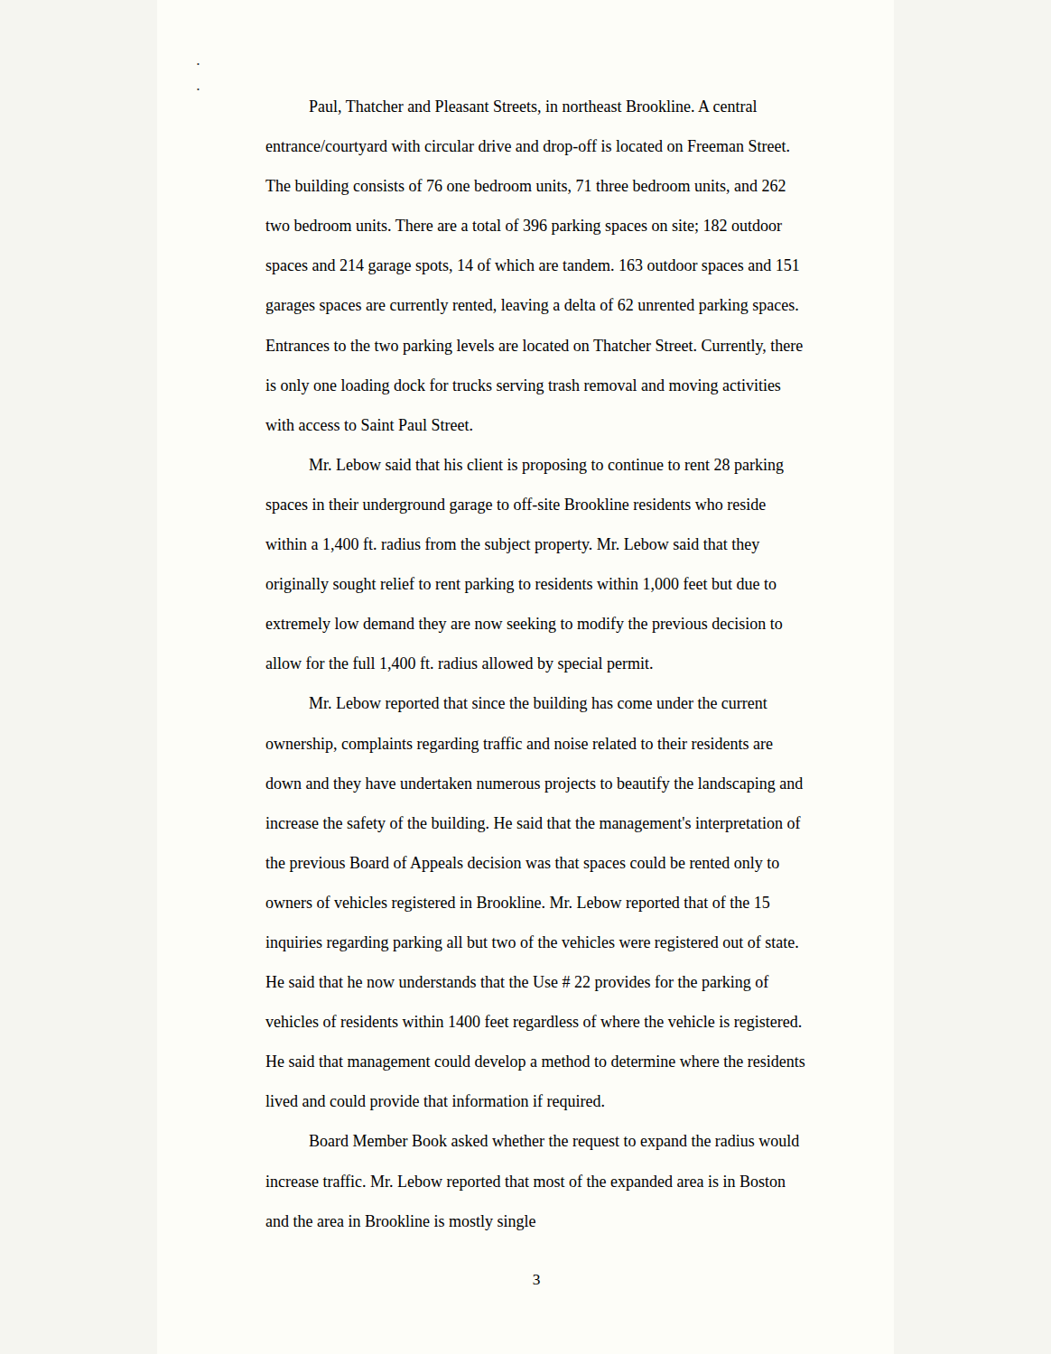.
.
Paul, Thatcher and Pleasant Streets, in northeast Brookline. A central entrance/courtyard with circular drive and drop-off is located on Freeman Street. The building consists of 76 one bedroom units, 71 three bedroom units, and 262 two bedroom units. There are a total of 396 parking spaces on site; 182 outdoor spaces and 214 garage spots, 14 of which are tandem. 163 outdoor spaces and 151 garages spaces are currently rented, leaving a delta of 62 unrented parking spaces. Entrances to the two parking levels are located on Thatcher Street. Currently, there is only one loading dock for trucks serving trash removal and moving activities with access to Saint Paul Street.
Mr. Lebow said that his client is proposing to continue to rent 28 parking spaces in their underground garage to off-site Brookline residents who reside within a 1,400 ft. radius from the subject property. Mr. Lebow said that they originally sought relief to rent parking to residents within 1,000 feet but due to extremely low demand they are now seeking to modify the previous decision to allow for the full 1,400 ft. radius allowed by special permit.
Mr. Lebow reported that since the building has come under the current ownership, complaints regarding traffic and noise related to their residents are down and they have undertaken numerous projects to beautify the landscaping and increase the safety of the building. He said that the management's interpretation of the previous Board of Appeals decision was that spaces could be rented only to owners of vehicles registered in Brookline. Mr. Lebow reported that of the 15 inquiries regarding parking all but two of the vehicles were registered out of state. He said that he now understands that the Use # 22 provides for the parking of vehicles of residents within 1400 feet regardless of where the vehicle is registered. He said that management could develop a method to determine where the residents lived and could provide that information if required.
Board Member Book asked whether the request to expand the radius would increase traffic. Mr. Lebow reported that most of the expanded area is in Boston and the area in Brookline is mostly single
3